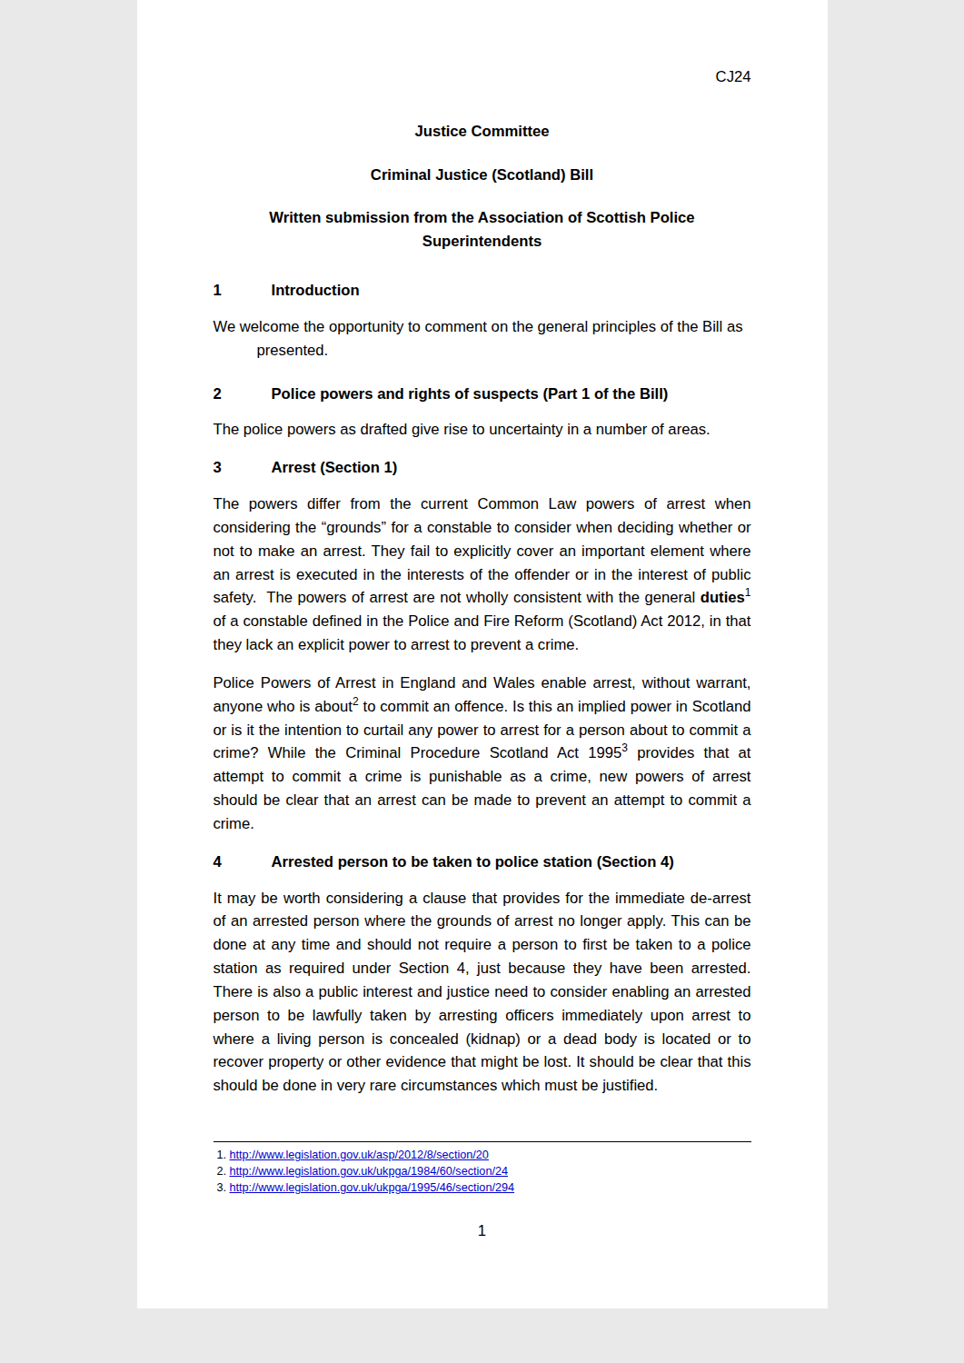CJ24
Justice Committee
Criminal Justice (Scotland) Bill
Written submission from the Association of Scottish Police Superintendents
1 Introduction
We welcome the opportunity to comment on the general principles of the Bill as presented.
2 Police powers and rights of suspects (Part 1 of the Bill)
The police powers as drafted give rise to uncertainty in a number of areas.
3 Arrest (Section 1)
The powers differ from the current Common Law powers of arrest when considering the “grounds” for a constable to consider when deciding whether or not to make an arrest. They fail to explicitly cover an important element where an arrest is executed in the interests of the offender or in the interest of public safety. The powers of arrest are not wholly consistent with the general duties1 of a constable defined in the Police and Fire Reform (Scotland) Act 2012, in that they lack an explicit power to arrest to prevent a crime.
Police Powers of Arrest in England and Wales enable arrest, without warrant, anyone who is about2 to commit an offence. Is this an implied power in Scotland or is it the intention to curtail any power to arrest for a person about to commit a crime? While the Criminal Procedure Scotland Act 19953 provides that at attempt to commit a crime is punishable as a crime, new powers of arrest should be clear that an arrest can be made to prevent an attempt to commit a crime.
4 Arrested person to be taken to police station (Section 4)
It may be worth considering a clause that provides for the immediate de-arrest of an arrested person where the grounds of arrest no longer apply. This can be done at any time and should not require a person to first be taken to a police station as required under Section 4, just because they have been arrested. There is also a public interest and justice need to consider enabling an arrested person to be lawfully taken by arresting officers immediately upon arrest to where a living person is concealed (kidnap) or a dead body is located or to recover property or other evidence that might be lost. It should be clear that this should be done in very rare circumstances which must be justified.
http://www.legislation.gov.uk/asp/2012/8/section/20
http://www.legislation.gov.uk/ukpga/1984/60/section/24
http://www.legislation.gov.uk/ukpga/1995/46/section/294
1